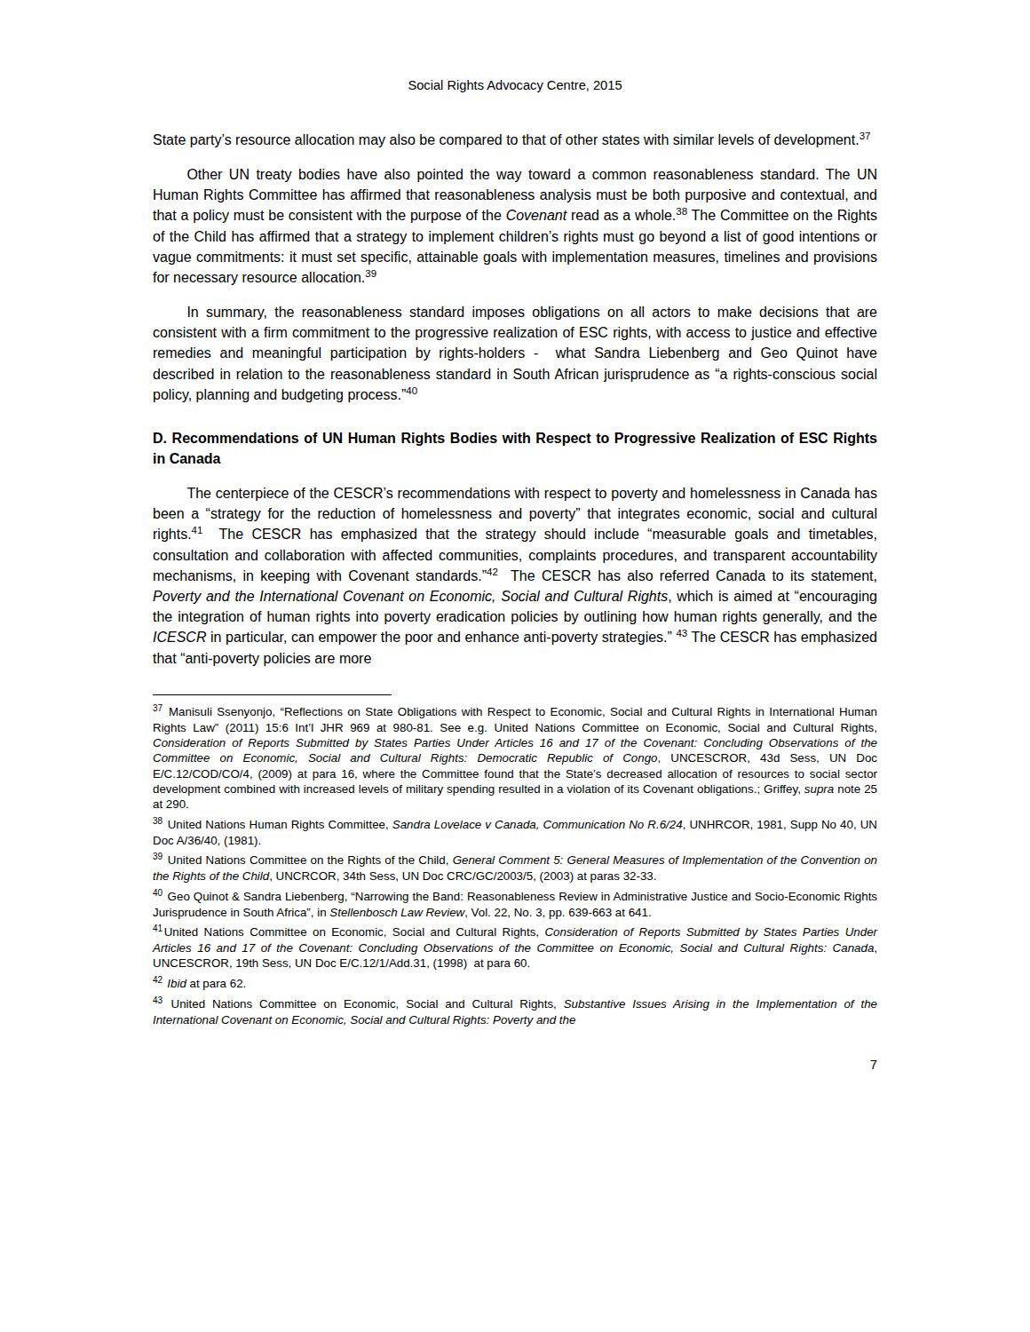Social Rights Advocacy Centre, 2015
State party’s resource allocation may also be compared to that of other states with similar levels of development.37
Other UN treaty bodies have also pointed the way toward a common reasonableness standard. The UN Human Rights Committee has affirmed that reasonableness analysis must be both purposive and contextual, and that a policy must be consistent with the purpose of the Covenant read as a whole.38 The Committee on the Rights of the Child has affirmed that a strategy to implement children’s rights must go beyond a list of good intentions or vague commitments: it must set specific, attainable goals with implementation measures, timelines and provisions for necessary resource allocation.39
In summary, the reasonableness standard imposes obligations on all actors to make decisions that are consistent with a firm commitment to the progressive realization of ESC rights, with access to justice and effective remedies and meaningful participation by rights-holders - what Sandra Liebenberg and Geo Quinot have described in relation to the reasonableness standard in South African jurisprudence as “a rights-conscious social policy, planning and budgeting process.”40
D. Recommendations of UN Human Rights Bodies with Respect to Progressive Realization of ESC Rights in Canada
The centerpiece of the CESCR’s recommendations with respect to poverty and homelessness in Canada has been a “strategy for the reduction of homelessness and poverty” that integrates economic, social and cultural rights.41 The CESCR has emphasized that the strategy should include “measurable goals and timetables, consultation and collaboration with affected communities, complaints procedures, and transparent accountability mechanisms, in keeping with Covenant standards.”42 The CESCR has also referred Canada to its statement, Poverty and the International Covenant on Economic, Social and Cultural Rights, which is aimed at “encouraging the integration of human rights into poverty eradication policies by outlining how human rights generally, and the ICESCR in particular, can empower the poor and enhance anti-poverty strategies.” 43 The CESCR has emphasized that “anti-poverty policies are more
37 Manisuli Ssenyonjo, “Reflections on State Obligations with Respect to Economic, Social and Cultural Rights in International Human Rights Law” (2011) 15:6 Int’l JHR 969 at 980-81. See e.g. United Nations Committee on Economic, Social and Cultural Rights, Consideration of Reports Submitted by States Parties Under Articles 16 and 17 of the Covenant: Concluding Observations of the Committee on Economic, Social and Cultural Rights: Democratic Republic of Congo, UNCESCROR, 43d Sess, UN Doc E/C.12/COD/CO/4, (2009) at para 16, where the Committee found that the State’s decreased allocation of resources to social sector development combined with increased levels of military spending resulted in a violation of its Covenant obligations.; Griffey, supra note 25 at 290.
38 United Nations Human Rights Committee, Sandra Lovelace v Canada, Communication No R.6/24, UNHRCOR, 1981, Supp No 40, UN Doc A/36/40, (1981).
39 United Nations Committee on the Rights of the Child, General Comment 5: General Measures of Implementation of the Convention on the Rights of the Child, UNCRCOR, 34th Sess, UN Doc CRC/GC/2003/5, (2003) at paras 32-33.
40 Geo Quinot & Sandra Liebenberg, “Narrowing the Band: Reasonableness Review in Administrative Justice and Socio-Economic Rights Jurisprudence in South Africa”, in Stellenbosch Law Review, Vol. 22, No. 3, pp. 639-663 at 641.
41 United Nations Committee on Economic, Social and Cultural Rights, Consideration of Reports Submitted by States Parties Under Articles 16 and 17 of the Covenant: Concluding Observations of the Committee on Economic, Social and Cultural Rights: Canada, UNCESCROR, 19th Sess, UN Doc E/C.12/1/Add.31, (1998) at para 60.
42 Ibid at para 62.
43 United Nations Committee on Economic, Social and Cultural Rights, Substantive Issues Arising in the Implementation of the International Covenant on Economic, Social and Cultural Rights: Poverty and the
7